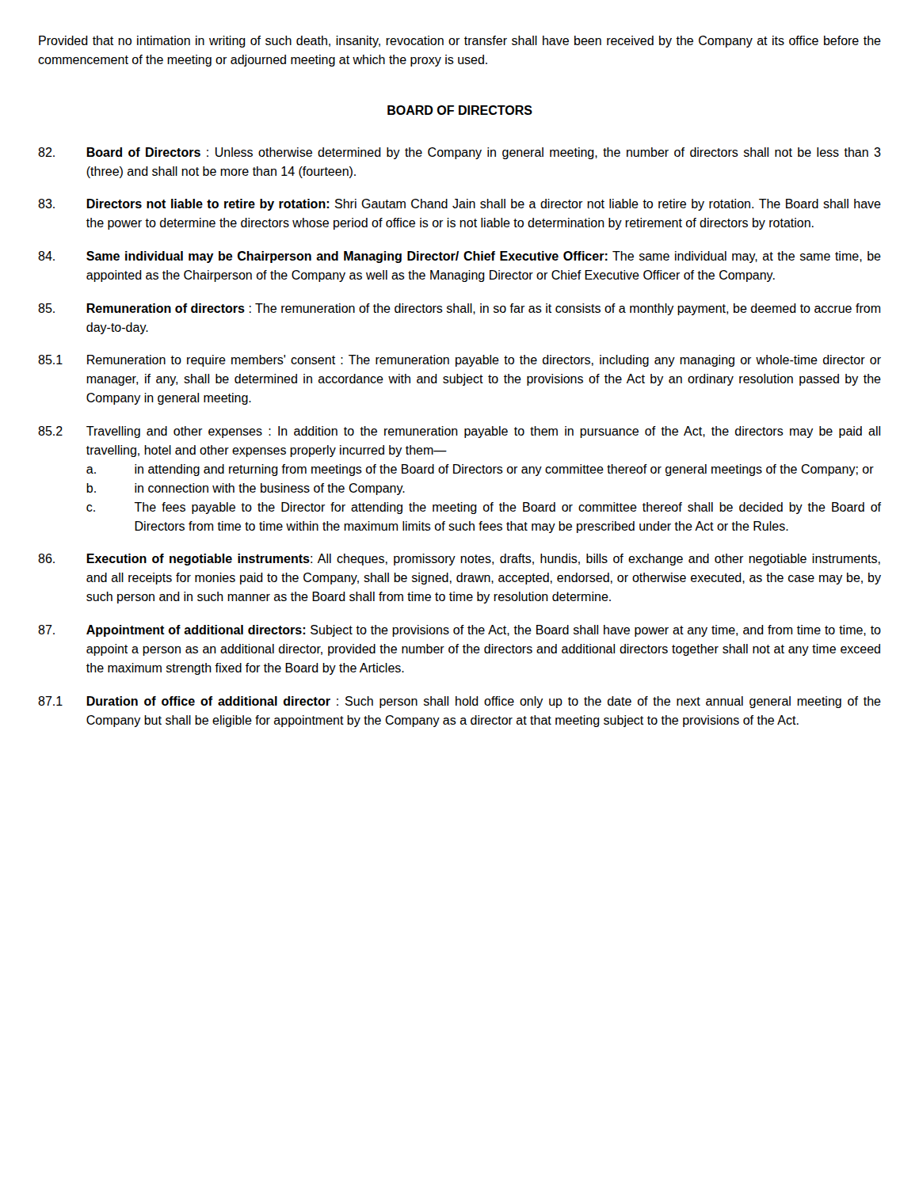Provided that no intimation in writing of such death, insanity, revocation or transfer shall have been received by the Company at its office before the commencement of the meeting or adjourned meeting at which the proxy is used.
BOARD OF DIRECTORS
82.
Board of Directors : Unless otherwise determined by the Company in general meeting, the number of directors shall not be less than 3 (three) and shall not be more than 14 (fourteen).
83.
Directors not liable to retire by rotation: Shri Gautam Chand Jain shall be a director not liable to retire by rotation. The Board shall have the power to determine the directors whose period of office is or is not liable to determination by retirement of directors by rotation.
84.
Same individual may be Chairperson and Managing Director/ Chief Executive Officer: The same individual may, at the same time, be appointed as the Chairperson of the Company as well as the Managing Director or Chief Executive Officer of the Company.
85.
Remuneration of directors : The remuneration of the directors shall, in so far as it consists of a monthly payment, be deemed to accrue from day-to-day.
85.1
Remuneration to require members' consent : The remuneration payable to the directors, including any managing or whole-time director or manager, if any, shall be determined in accordance with and subject to the provisions of the Act by an ordinary resolution passed by the Company in general meeting.
85.2
Travelling and other expenses : In addition to the remuneration payable to them in pursuance of the Act, the directors may be paid all travelling, hotel and other expenses properly incurred by them—
a.
in attending and returning from meetings of the Board of Directors or any committee thereof or general meetings of the Company; or
b.
in connection with the business of the Company.
c.
The fees payable to the Director for attending the meeting of the Board or committee thereof shall be decided by the Board of Directors from time to time within the maximum limits of such fees that may be prescribed under the Act or the Rules.
86.
Execution of negotiable instruments: All cheques, promissory notes, drafts, hundis, bills of exchange and other negotiable instruments, and all receipts for monies paid to the Company, shall be signed, drawn, accepted, endorsed, or otherwise executed, as the case may be, by such person and in such manner as the Board shall from time to time by resolution determine.
87.
Appointment of additional directors: Subject to the provisions of the Act, the Board shall have power at any time, and from time to time, to appoint a person as an additional director, provided the number of the directors and additional directors together shall not at any time exceed the maximum strength fixed for the Board by the Articles.
87.1
Duration of office of additional director : Such person shall hold office only up to the date of the next annual general meeting of the Company but shall be eligible for appointment by the Company as a director at that meeting subject to the provisions of the Act.